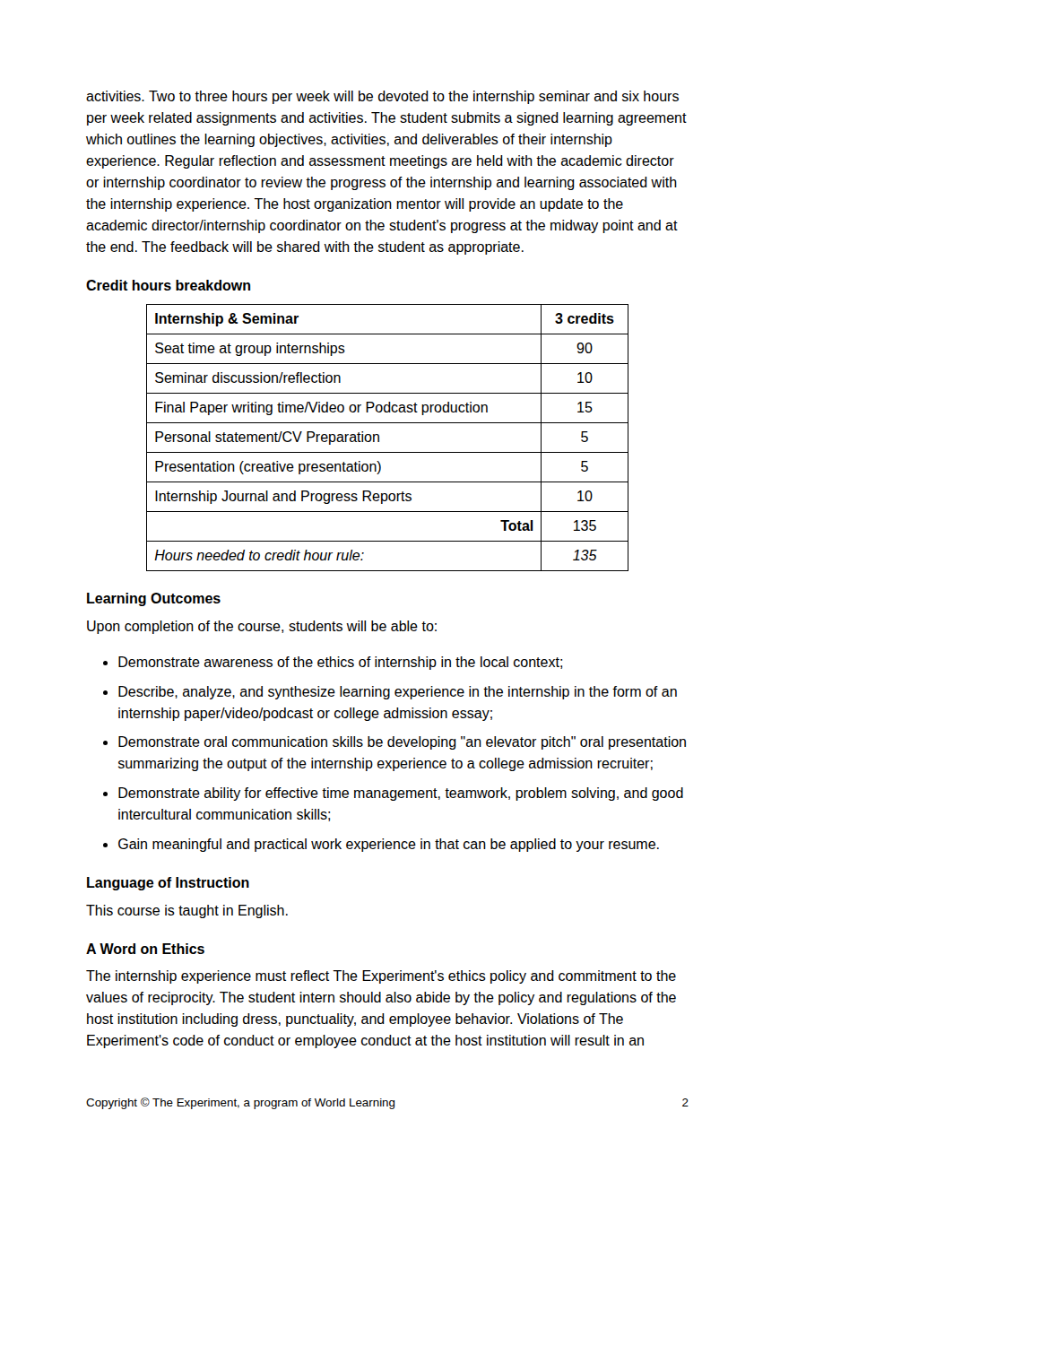activities. Two to three hours per week will be devoted to the internship seminar and six hours per week related assignments and activities. The student submits a signed learning agreement which outlines the learning objectives, activities, and deliverables of their internship experience. Regular reflection and assessment meetings are held with the academic director or internship coordinator to review the progress of the internship and learning associated with the internship experience. The host organization mentor will provide an update to the academic director/internship coordinator on the student's progress at the midway point and at the end. The feedback will be shared with the student as appropriate.
Credit hours breakdown
| Internship & Seminar | 3 credits |
| --- | --- |
| Seat time at group internships | 90 |
| Seminar discussion/reflection | 10 |
| Final Paper writing time/Video or Podcast production | 15 |
| Personal statement/CV Preparation | 5 |
| Presentation (creative presentation) | 5 |
| Internship Journal and Progress Reports | 10 |
| Total | 135 |
| Hours needed to credit hour rule: | 135 |
Learning Outcomes
Upon completion of the course, students will be able to:
Demonstrate awareness of the ethics of internship in the local context;
Describe, analyze, and synthesize learning experience in the internship in the form of an internship paper/video/podcast or college admission essay;
Demonstrate oral communication skills be developing "an elevator pitch" oral presentation summarizing the output of the internship experience to a college admission recruiter;
Demonstrate ability for effective time management, teamwork, problem solving, and good intercultural communication skills;
Gain meaningful and practical work experience in that can be applied to your resume.
Language of Instruction
This course is taught in English.
A Word on Ethics
The internship experience must reflect The Experiment's ethics policy and commitment to the values of reciprocity. The student intern should also abide by the policy and regulations of the host institution including dress, punctuality, and employee behavior. Violations of The Experiment's code of conduct or employee conduct at the host institution will result in an
Copyright © The Experiment, a program of World Learning 2